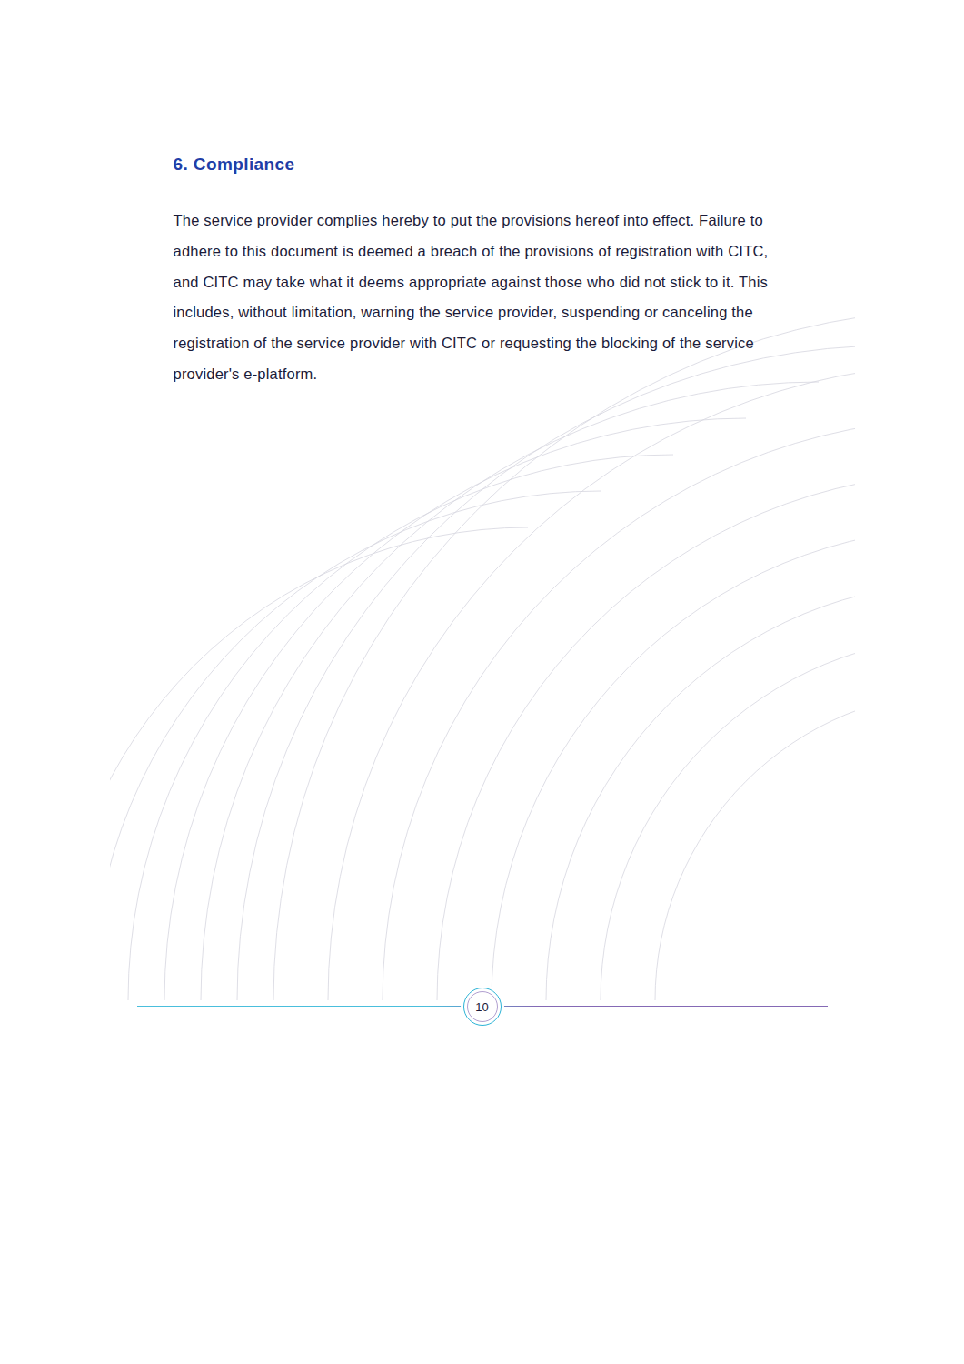6. Compliance
The service provider complies hereby to put the provisions hereof into effect. Failure to adhere to this document is deemed a breach of the provisions of registration with CITC, and CITC may take what it deems appropriate against those who did not stick to it. This includes, without limitation, warning the service provider, suspending or canceling the registration of the service provider with CITC or requesting the blocking of the service provider's e-platform.
10